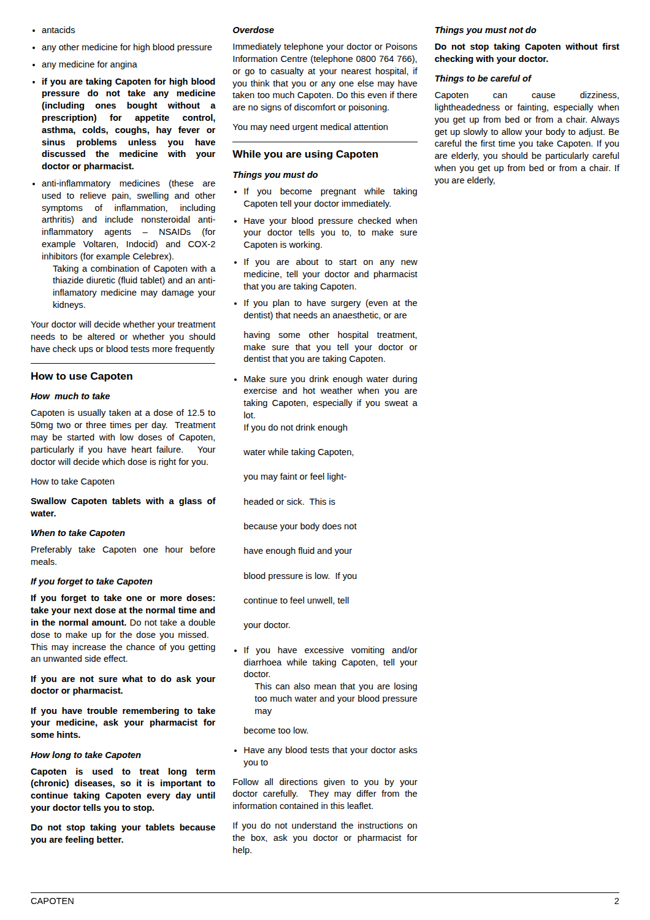antacids
any other medicine for high blood pressure
any medicine for angina
if you are taking Capoten for high blood pressure do not take any medicine (including ones bought without a prescription) for appetite control, asthma, colds, coughs, hay fever or sinus problems unless you have discussed the medicine with your doctor or pharmacist.
anti-inflammatory medicines (these are used to relieve pain, swelling and other symptoms of inflammation, including arthritis) and include nonsteroidal anti-inflammatory agents – NSAIDs (for example Voltaren, Indocid) and COX-2 inhibitors (for example Celebrex).
Taking a combination of Capoten with a thiazide diuretic (fluid tablet) and an anti-inflamatory medicine may damage your kidneys.
Your doctor will decide whether your treatment needs to be altered or whether you should have check ups or blood tests more frequently
How to use Capoten
How much to take
Capoten is usually taken at a dose of 12.5 to 50mg two or three times per day. Treatment may be started with low doses of Capoten, particularly if you have heart failure. Your doctor will decide which dose is right for you.
How to take Capoten
Swallow Capoten tablets with a glass of water.
When to take Capoten
Preferably take Capoten one hour before meals.
If you forget to take Capoten
If you forget to take one or more doses: take your next dose at the normal time and in the normal amount. Do not take a double dose to make up for the dose you missed. This may increase the chance of you getting an unwanted side effect.
If you are not sure what to do ask your doctor or pharmacist.
If you have trouble remembering to take your medicine, ask your pharmacist for some hints.
How long to take Capoten
Capoten is used to treat long term (chronic) diseases, so it is important to continue taking Capoten every day until your doctor tells you to stop.
Do not stop taking your tablets because you are feeling better.
Overdose
Immediately telephone your doctor or Poisons Information Centre (telephone 0800 764 766), or go to casualty at your nearest hospital, if you think that you or any one else may have taken too much Capoten. Do this even if there are no signs of discomfort or poisoning.
You may need urgent medical attention
While you are using Capoten
Things you must do
If you become pregnant while taking Capoten tell your doctor immediately.
Have your blood pressure checked when your doctor tells you to, to make sure Capoten is working.
If you are about to start on any new medicine, tell your doctor and pharmacist that you are taking Capoten.
If you plan to have surgery (even at the dentist) that needs an anaesthetic, or are
having some other hospital treatment, make sure that you tell your doctor or dentist that you are taking Capoten.
Make sure you drink enough water during exercise and hot weather when you are taking Capoten, especially if you sweat a lot.
If you do not drink enough
water while taking Capoten,
you may faint or feel light-
headed or sick. This is
because your body does not
have enough fluid and your
blood pressure is low. If you
continue to feel unwell, tell
your doctor.
If you have excessive vomiting and/or diarrhoea while taking Capoten, tell your doctor.
This can also mean that you are losing too much water and your blood pressure may
become too low.
Have any blood tests that your doctor asks you to
Follow all directions given to you by your doctor carefully. They may differ from the information contained in this leaflet.
If you do not understand the instructions on the box, ask you doctor or pharmacist for help.
Things you must not do
Do not stop taking Capoten without first checking with your doctor.
Things to be careful of
Capoten can cause dizziness, lightheadedness or fainting, especially when you get up from bed or from a chair. Always get up slowly to allow your body to adjust. Be careful the first time you take Capoten. If you are elderly, you should be particularly careful when you get up from bed or from a chair. If you are elderly,
CAPOTEN 2